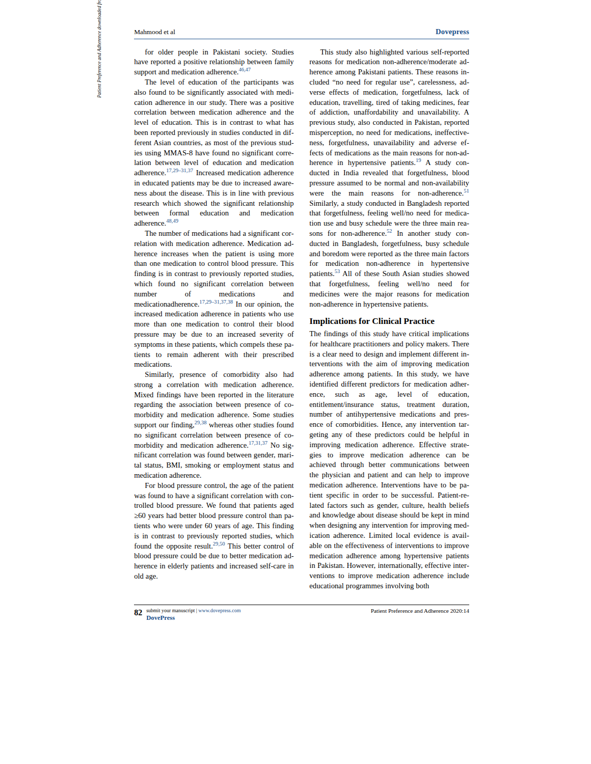Patient Preference and Adherence downloaded from https://www.dovepress.com/ by 147.188.108.168 on 24-Jan-2020 For personal use only.
Mahmood et al
Dovepress
for older people in Pakistani society. Studies have reported a positive relationship between family support and medication adherence.46,47
The level of education of the participants was also found to be significantly associated with medication adherence in our study. There was a positive correlation between medication adherence and the level of education. This is in contrast to what has been reported previously in studies conducted in different Asian countries, as most of the previous studies using MMAS-8 have found no significant correlation between level of education and medication adherence.17,29–31,37 Increased medication adherence in educated patients may be due to increased awareness about the disease. This is in line with previous research which showed the significant relationship between formal education and medication adherence.48,49
The number of medications had a significant correlation with medication adherence. Medication adherence increases when the patient is using more than one medication to control blood pressure. This finding is in contrast to previously reported studies, which found no significant correlation between number of medications and medicationadherence.17,29–31,37,38 In our opinion, the increased medication adherence in patients who use more than one medication to control their blood pressure may be due to an increased severity of symptoms in these patients, which compels these patients to remain adherent with their prescribed medications.
Similarly, presence of comorbidity also had strong a correlation with medication adherence. Mixed findings have been reported in the literature regarding the association between presence of comorbidity and medication adherence. Some studies support our finding,29,38 whereas other studies found no significant correlation between presence of comorbidity and medication adherence.17,31,37 No significant correlation was found between gender, marital status, BMI, smoking or employment status and medication adherence.
For blood pressure control, the age of the patient was found to have a significant correlation with controlled blood pressure. We found that patients aged ≥60 years had better blood pressure control than patients who were under 60 years of age. This finding is in contrast to previously reported studies, which found the opposite result.29,50 This better control of blood pressure could be due to better medication adherence in elderly patients and increased self-care in old age.
This study also highlighted various self-reported reasons for medication non-adherence/moderate adherence among Pakistani patients. These reasons included “no need for regular use”, carelessness, adverse effects of medication, forgetfulness, lack of education, travelling, tired of taking medicines, fear of addiction, unaffordability and unavailability. A previous study, also conducted in Pakistan, reported misperception, no need for medications, ineffectiveness, forgetfulness, unavailability and adverse effects of medications as the main reasons for non-adherence in hypertensive patients.19 A study conducted in India revealed that forgetfulness, blood pressure assumed to be normal and non-availability were the main reasons for non-adherence.51 Similarly, a study conducted in Bangladesh reported that forgetfulness, feeling well/no need for medication use and busy schedule were the three main reasons for non-adherence.52 In another study conducted in Bangladesh, forgetfulness, busy schedule and boredom were reported as the three main factors for medication non-adherence in hypertensive patients.53 All of these South Asian studies showed that forgetfulness, feeling well/no need for medicines were the major reasons for medication non-adherence in hypertensive patients.
Implications for Clinical Practice
The findings of this study have critical implications for healthcare practitioners and policy makers. There is a clear need to design and implement different interventions with the aim of improving medication adherence among patients. In this study, we have identified different predictors for medication adherence, such as age, level of education, entitlement/insurance status, treatment duration, number of antihypertensive medications and presence of comorbidities. Hence, any intervention targeting any of these predictors could be helpful in improving medication adherence. Effective strategies to improve medication adherence can be achieved through better communications between the physician and patient and can help to improve medication adherence. Interventions have to be patient specific in order to be successful. Patient-related factors such as gender, culture, health beliefs and knowledge about disease should be kept in mind when designing any intervention for improving medication adherence. Limited local evidence is available on the effectiveness of interventions to improve medication adherence among hypertensive patients in Pakistan. However, internationally, effective interventions to improve medication adherence include educational programmes involving both
82
submit your manuscript | www.dovepress.com
DovePress
Patient Preference and Adherence 2020:14